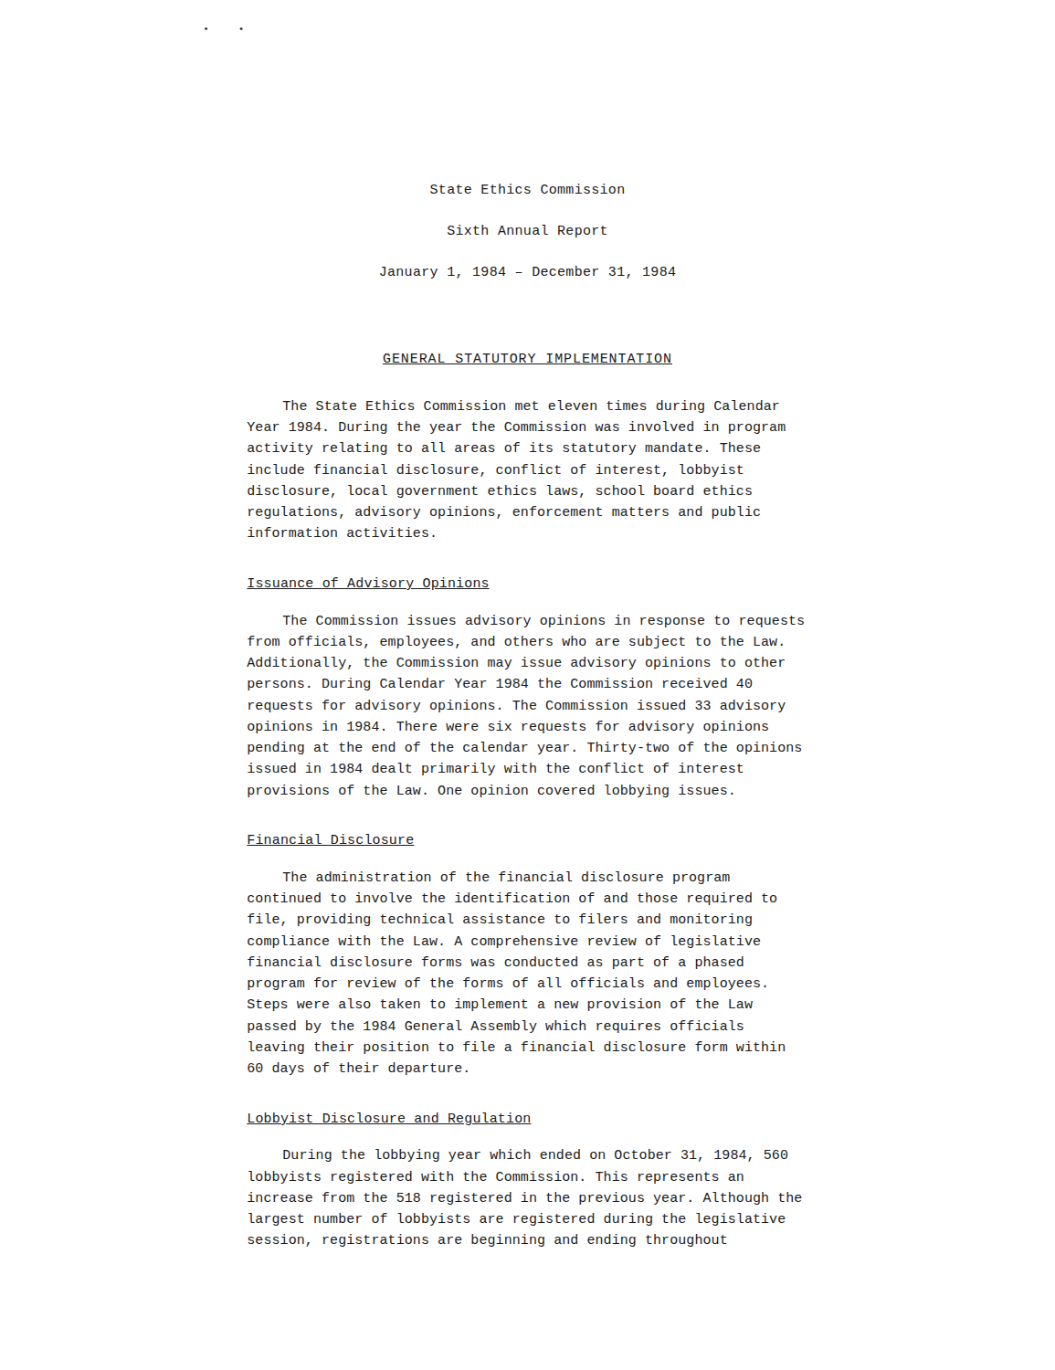• •
State Ethics Commission
Sixth Annual Report
January 1, 1984 – December 31, 1984
GENERAL STATUTORY IMPLEMENTATION
The State Ethics Commission met eleven times during Calendar Year 1984. During the year the Commission was involved in program activity relating to all areas of its statutory mandate. These include financial disclosure, conflict of interest, lobbyist disclosure, local government ethics laws, school board ethics regulations, advisory opinions, enforcement matters and public information activities.
Issuance of Advisory Opinions
The Commission issues advisory opinions in response to requests from officials, employees, and others who are subject to the Law. Additionally, the Commission may issue advisory opinions to other persons. During Calendar Year 1984 the Commission received 40 requests for advisory opinions. The Commission issued 33 advisory opinions in 1984. There were six requests for advisory opinions pending at the end of the calendar year. Thirty-two of the opinions issued in 1984 dealt primarily with the conflict of interest provisions of the Law. One opinion covered lobbying issues.
Financial Disclosure
The administration of the financial disclosure program continued to involve the identification of and those required to file, providing technical assistance to filers and monitoring compliance with the Law. A comprehensive review of legislative financial disclosure forms was conducted as part of a phased program for review of the forms of all officials and employees. Steps were also taken to implement a new provision of the Law passed by the 1984 General Assembly which requires officials leaving their position to file a financial disclosure form within 60 days of their departure.
Lobbyist Disclosure and Regulation
During the lobbying year which ended on October 31, 1984, 560 lobbyists registered with the Commission. This represents an increase from the 518 registered in the previous year. Although the largest number of lobbyists are registered during the legislative session, registrations are beginning and ending throughout